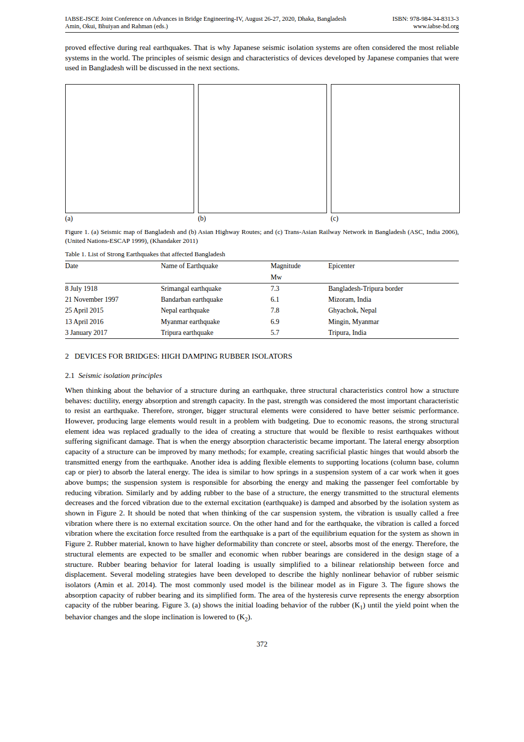IABSE-JSCE Joint Conference on Advances in Bridge Engineering-IV, August 26-27, 2020, Dhaka, Bangladesh
ISBN: 978-984-34-8313-3
Amin, Okui, Bhuiyan and Rahman (eds.)
www.iabse-bd.org
proved effective during real earthquakes. That is why Japanese seismic isolation systems are often considered the most reliable systems in the world. The principles of seismic design and characteristics of devices developed by Japanese companies that were used in Bangladesh will be discussed in the next sections.
(a)
(b)
(c)
Figure 1. (a) Seismic map of Bangladesh and (b) Asian Highway Routes; and (c) Trans-Asian Railway Network in Bangladesh (ASC, India 2006), (United Nations-ESCAP 1999), (Khandaker 2011)
Table 1. List of Strong Earthquakes that affected Bangladesh
| Date | Name of Earthquake | Magnitude | Epicenter |
| --- | --- | --- | --- |
| | | Mw | |
| 8 July 1918 | Srimangal earthquake | 7.3 | Bangladesh-Tripura border |
| 21 November 1997 | Bandarban earthquake | 6.1 | Mizoram, India |
| 25 April 2015 | Nepal earthquake | 7.8 | Ghyachok, Nepal |
| 13 April 2016 | Myanmar earthquake | 6.9 | Mingin, Myanmar |
| 3 January 2017 | Tripura earthquake | 5.7 | Tripura, India |
2 Devices for Bridges: High Damping Rubber Isolators
2.1 Seismic isolation principles
When thinking about the behavior of a structure during an earthquake, three structural characteristics control how a structure behaves: ductility, energy absorption and strength capacity. In the past, strength was considered the most important characteristic to resist an earthquake. Therefore, stronger, bigger structural elements were considered to have better seismic performance. However, producing large elements would result in a problem with budgeting. Due to economic reasons, the strong structural element idea was replaced gradually to the idea of creating a structure that would be flexible to resist earthquakes without suffering significant damage. That is when the energy absorption characteristic became important. The lateral energy absorption capacity of a structure can be improved by many methods; for example, creating sacrificial plastic hinges that would absorb the transmitted energy from the earthquake. Another idea is adding flexible elements to supporting locations (column base, column cap or pier) to absorb the lateral energy. The idea is similar to how springs in a suspension system of a car work when it goes above bumps; the suspension system is responsible for absorbing the energy and making the passenger feel comfortable by reducing vibration. Similarly and by adding rubber to the base of a structure, the energy transmitted to the structural elements decreases and the forced vibration due to the external excitation (earthquake) is damped and absorbed by the isolation system as shown in Figure 2. It should be noted that when thinking of the car suspension system, the vibration is usually called a free vibration where there is no external excitation source. On the other hand and for the earthquake, the vibration is called a forced vibration where the excitation force resulted from the earthquake is a part of the equilibrium equation for the system as shown in Figure 2. Rubber material, known to have higher deformability than concrete or steel, absorbs most of the energy. Therefore, the structural elements are expected to be smaller and economic when rubber bearings are considered in the design stage of a structure. Rubber bearing behavior for lateral loading is usually simplified to a bilinear relationship between force and displacement. Several modeling strategies have been developed to describe the highly nonlinear behavior of rubber seismic isolators (Amin et al. 2014). The most commonly used model is the bilinear model as in Figure 3. The figure shows the absorption capacity of rubber bearing and its simplified form. The area of the hysteresis curve represents the energy absorption capacity of the rubber bearing. Figure 3. (a) shows the initial loading behavior of the rubber (K1) until the yield point when the behavior changes and the slope inclination is lowered to (K2).
372